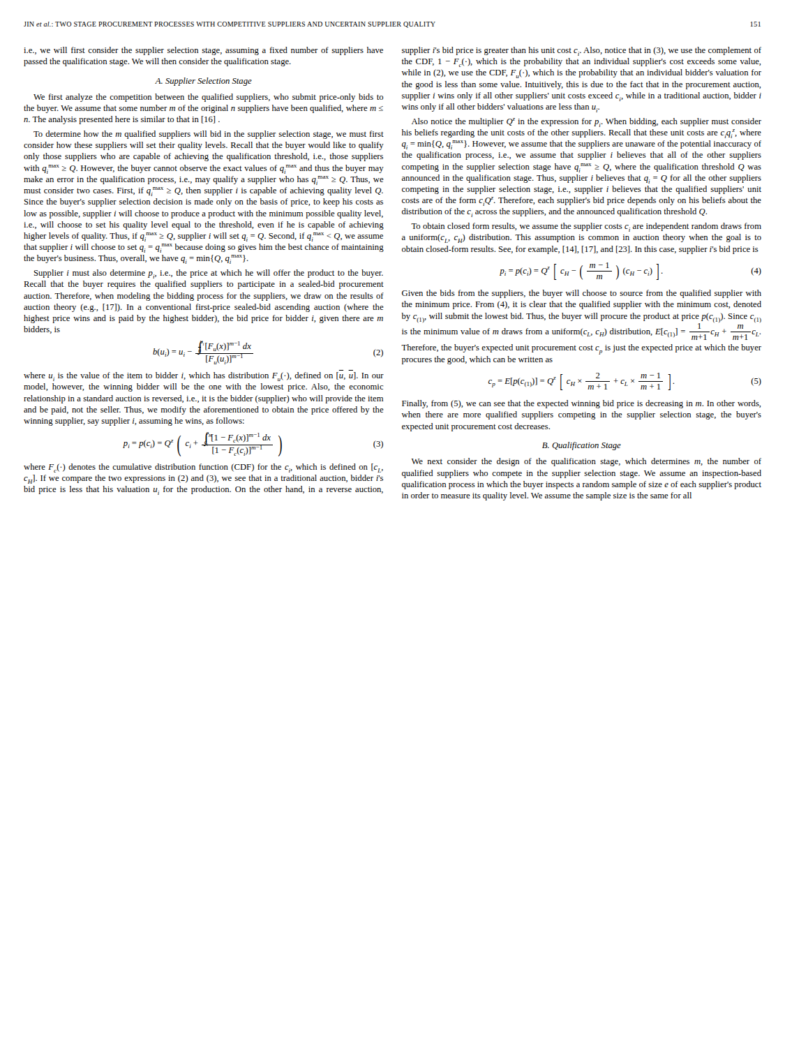JIN et al.: TWO STAGE PROCUREMENT PROCESSES WITH COMPETITIVE SUPPLIERS AND UNCERTAIN SUPPLIER QUALITY
151
i.e., we will first consider the supplier selection stage, assuming a fixed number of suppliers have passed the qualification stage. We will then consider the qualification stage.
A. Supplier Selection Stage
We first analyze the competition between the qualified suppliers, who submit price-only bids to the buyer. We assume that some number m of the original n suppliers have been qualified, where m ≤ n. The analysis presented here is similar to that in [16] .
To determine how the m qualified suppliers will bid in the supplier selection stage, we must first consider how these suppliers will set their quality levels. Recall that the buyer would like to qualify only those suppliers who are capable of achieving the qualification threshold, i.e., those suppliers with qimax ≥ Q. However, the buyer cannot observe the exact values of qimax and thus the buyer may make an error in the qualification process, i.e., may qualify a supplier who has qimax ≥ Q. Thus, we must consider two cases. First, if qimax ≥ Q, then supplier i is capable of achieving quality level Q. Since the buyer's supplier selection decision is made only on the basis of price, to keep his costs as low as possible, supplier i will choose to produce a product with the minimum possible quality level, i.e., will choose to set his quality level equal to the threshold, even if he is capable of achieving higher levels of quality. Thus, if qimax ≥ Q, supplier i will set qi = Q. Second, if qimax < Q, we assume that supplier i will choose to set qi = qimax because doing so gives him the best chance of maintaining the buyer's business. Thus, overall, we have qi = min{Q, qimax}.
Supplier i must also determine pi, i.e., the price at which he will offer the product to the buyer. Recall that the buyer requires the qualified suppliers to participate in a sealed-bid procurement auction. Therefore, when modeling the bidding process for the suppliers, we draw on the results of auction theory (e.g., [17]). In a conventional first-price sealed-bid ascending auction (where the highest price wins and is paid by the highest bidder), the bid price for bidder i, given there are m bidders, is
b(ui) = ui − ∫ui u [Fu(x)]m−1 dx [Fu(ui)]m−1 (2)
where ui is the value of the item to bidder i, which has distribution Fu(·), defined on [u, u]. In our model, however, the winning bidder will be the one with the lowest price. Also, the economic relationship in a standard auction is reversed, i.e., it is the bidder (supplier) who will provide the item and be paid, not the seller. Thus, we modify the aforementioned to obtain the price offered by the winning supplier, say supplier i, assuming he wins, as follows:
pi = p(ci) = Qz ( ci + ∫cH ci [1 − Fc(x)]m−1 dx [1 − Fc(ci)]m−1 ) (3)
where Fc(·) denotes the cumulative distribution function (CDF) for the ci, which is defined on [cL, cH]. If we compare the two expressions in (2) and (3), we see that in a traditional auction, bidder i's bid price is less that his valuation ui for the production. On the other hand, in a reverse auction, supplier i's bid price is greater than his unit cost ci. Also, notice that in (3), we use the complement of the CDF, 1 − Fc(·), which is the probability that an individual supplier's cost exceeds some value, while in (2), we use the CDF, Fu(·), which is the probability that an individual bidder's valuation for the good is less than some value. Intuitively, this is due to the fact that in the procurement auction, supplier i wins only if all other suppliers' unit costs exceed ci, while in a traditional auction, bidder i wins only if all other bidders' valuations are less than ui.
Also notice the multiplier Qz in the expression for pi. When bidding, each supplier must consider his beliefs regarding the unit costs of the other suppliers. Recall that these unit costs are ciqiz, where qi = min{Q, qimax}. However, we assume that the suppliers are unaware of the potential inaccuracy of the qualification process, i.e., we assume that supplier i believes that all of the other suppliers competing in the supplier selection stage have qimax ≥ Q, where the qualification threshold Q was announced in the qualification stage. Thus, supplier i believes that qi = Q for all the other suppliers competing in the supplier selection stage, i.e., supplier i believes that the qualified suppliers' unit costs are of the form ciQz. Therefore, each supplier's bid price depends only on his beliefs about the distribution of the ci across the suppliers, and the announced qualification threshold Q.
To obtain closed form results, we assume the supplier costs ci are independent random draws from a uniform(cL, cH) distribution. This assumption is common in auction theory when the goal is to obtain closed-form results. See, for example, [14], [17], and [23]. In this case, supplier i's bid price is
pi = p(ci) = Qz [ cH − ( m − 1 m ) (cH − ci) ]. (4)
Given the bids from the suppliers, the buyer will choose to source from the qualified supplier with the minimum price. From (4), it is clear that the qualified supplier with the minimum cost, denoted by c(1), will submit the lowest bid. Thus, the buyer will procure the product at price p(c(1)). Since c(1) is the minimum value of m draws from a uniform(cL, cH) distribution, E[c(1)] = 1 m+1 cH + mm+1 cL. Therefore, the buyer's expected unit procurement cost cp is just the expected price at which the buyer procures the good, which can be written as
cp = E[p(c(1))] = Qz [ cH × 2 m + 1 + cL × m − 1 m + 1 ]. (5)
Finally, from (5), we can see that the expected winning bid price is decreasing in m. In other words, when there are more qualified suppliers competing in the supplier selection stage, the buyer's expected unit procurement cost decreases.
B. Qualification Stage
We next consider the design of the qualification stage, which determines m, the number of qualified suppliers who compete in the supplier selection stage. We assume an inspection-based qualification process in which the buyer inspects a random sample of size e of each supplier's product in order to measure its quality level. We assume the sample size is the same for all